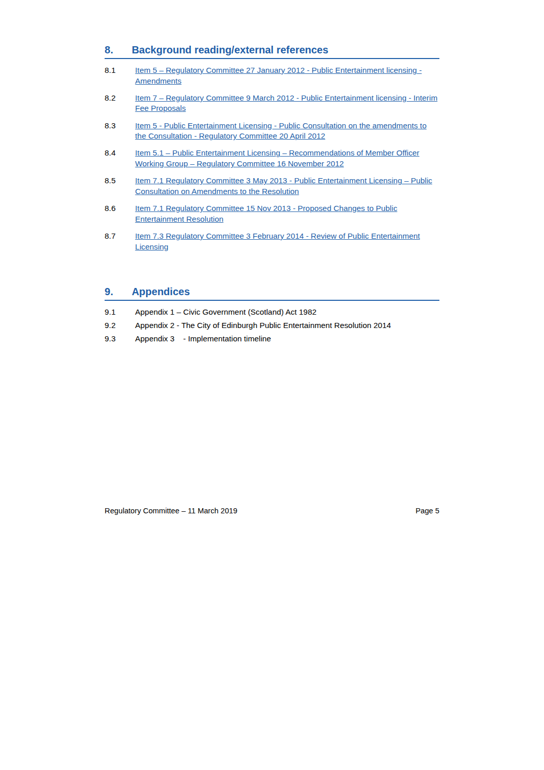8. Background reading/external references
8.1
Item 5 – Regulatory Committee 27 January 2012 - Public Entertainment licensing - Amendments
8.2
Item 7 – Regulatory Committee 9 March 2012 - Public Entertainment licensing - Interim Fee Proposals
8.3
Item 5 - Public Entertainment Licensing - Public Consultation on the amendments to the Consultation - Regulatory Committee 20 April 2012
8.4
Item 5.1 – Public Entertainment Licensing – Recommendations of Member Officer Working Group – Regulatory Committee 16 November 2012
8.5
Item 7.1 Regulatory Committee 3 May 2013 - Public Entertainment Licensing – Public Consultation on Amendments to the Resolution
8.6
Item 7.1 Regulatory Committee 15 Nov 2013 - Proposed Changes to Public Entertainment Resolution
8.7
Item 7.3 Regulatory Committee 3 February 2014 - Review of Public Entertainment Licensing
9. Appendices
9.1
Appendix 1 – Civic Government (Scotland) Act 1982
9.2
Appendix 2 - The City of Edinburgh Public Entertainment Resolution 2014
9.3
Appendix 3 - Implementation timeline
Regulatory Committee – 11 March 2019
Page 5